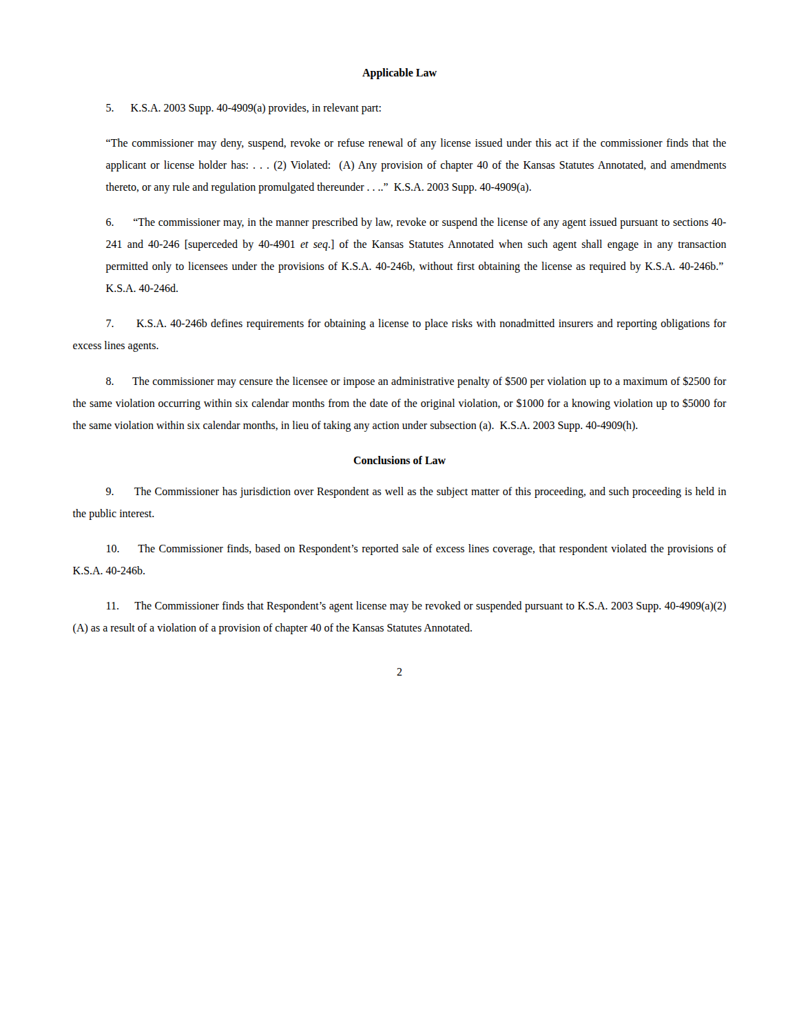Applicable Law
5. K.S.A. 2003 Supp. 40-4909(a) provides, in relevant part:
“The commissioner may deny, suspend, revoke or refuse renewal of any license issued under this act if the commissioner finds that the applicant or license holder has: . . . (2) Violated: (A) Any provision of chapter 40 of the Kansas Statutes Annotated, and amendments thereto, or any rule and regulation promulgated thereunder . . ..” K.S.A. 2003 Supp. 40-4909(a).
6. “The commissioner may, in the manner prescribed by law, revoke or suspend the license of any agent issued pursuant to sections 40-241 and 40-246 [superceded by 40-4901 et seq.] of the Kansas Statutes Annotated when such agent shall engage in any transaction permitted only to licensees under the provisions of K.S.A. 40-246b, without first obtaining the license as required by K.S.A. 40-246b.” K.S.A. 40-246d.
7. K.S.A. 40-246b defines requirements for obtaining a license to place risks with nonadmitted insurers and reporting obligations for excess lines agents.
8. The commissioner may censure the licensee or impose an administrative penalty of $500 per violation up to a maximum of $2500 for the same violation occurring within six calendar months from the date of the original violation, or $1000 for a knowing violation up to $5000 for the same violation within six calendar months, in lieu of taking any action under subsection (a). K.S.A. 2003 Supp. 40-4909(h).
Conclusions of Law
9. The Commissioner has jurisdiction over Respondent as well as the subject matter of this proceeding, and such proceeding is held in the public interest.
10. The Commissioner finds, based on Respondent’s reported sale of excess lines coverage, that respondent violated the provisions of K.S.A. 40-246b.
11. The Commissioner finds that Respondent’s agent license may be revoked or suspended pursuant to K.S.A. 2003 Supp. 40-4909(a)(2)(A) as a result of a violation of a provision of chapter 40 of the Kansas Statutes Annotated.
2